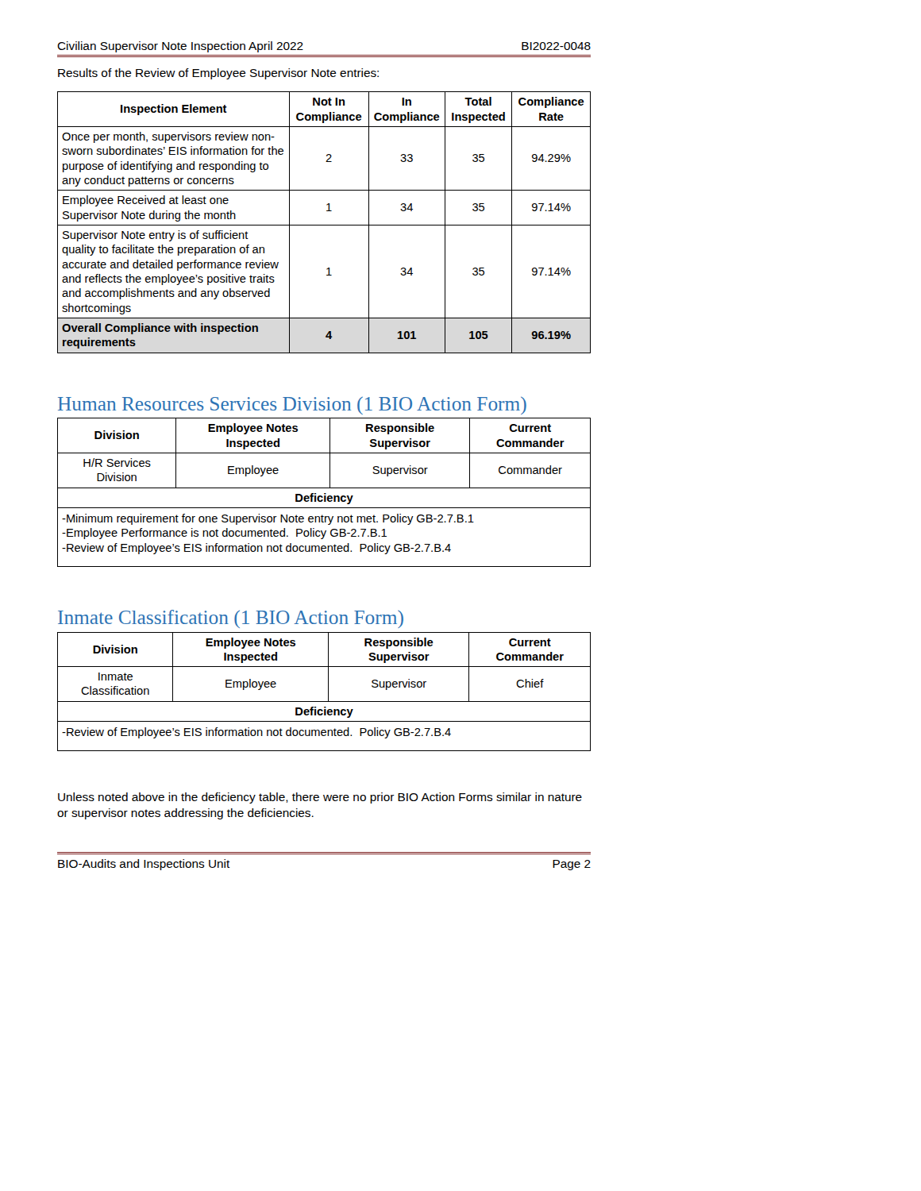Civilian Supervisor Note Inspection April 2022 BI2022-0048
Results of the Review of Employee Supervisor Note entries:
| Inspection Element | Not In Compliance | In Compliance | Total Inspected | Compliance Rate |
| --- | --- | --- | --- | --- |
| Once per month, supervisors review non-sworn subordinates’ EIS information for the purpose of identifying and responding to any conduct patterns or concerns | 2 | 33 | 35 | 94.29% |
| Employee Received at least one Supervisor Note during the month | 1 | 34 | 35 | 97.14% |
| Supervisor Note entry is of sufficient quality to facilitate the preparation of an accurate and detailed performance review and reflects the employee’s positive traits and accomplishments and any observed shortcomings | 1 | 34 | 35 | 97.14% |
| Overall Compliance with inspection requirements | 4 | 101 | 105 | 96.19% |
Human Resources Services Division (1 BIO Action Form)
| Division | Employee Notes Inspected | Responsible Supervisor | Current Commander |
| --- | --- | --- | --- |
| H/R Services Division | Employee | Supervisor | Commander |
| Deficiency |
| -Minimum requirement for one Supervisor Note entry not met. Policy GB-2.7.B.1 -Employee Performance is not documented. Policy GB-2.7.B.1 -Review of Employee’s EIS information not documented. Policy GB-2.7.B.4 |
Inmate Classification (1 BIO Action Form)
| Division | Employee Notes Inspected | Responsible Supervisor | Current Commander |
| --- | --- | --- | --- |
| Inmate Classification | Employee | Supervisor | Chief |
| Deficiency |
| -Review of Employee’s EIS information not documented. Policy GB-2.7.B.4 |
Unless noted above in the deficiency table, there were no prior BIO Action Forms similar in nature or supervisor notes addressing the deficiencies.
BIO-Audits and Inspections Unit Page 2